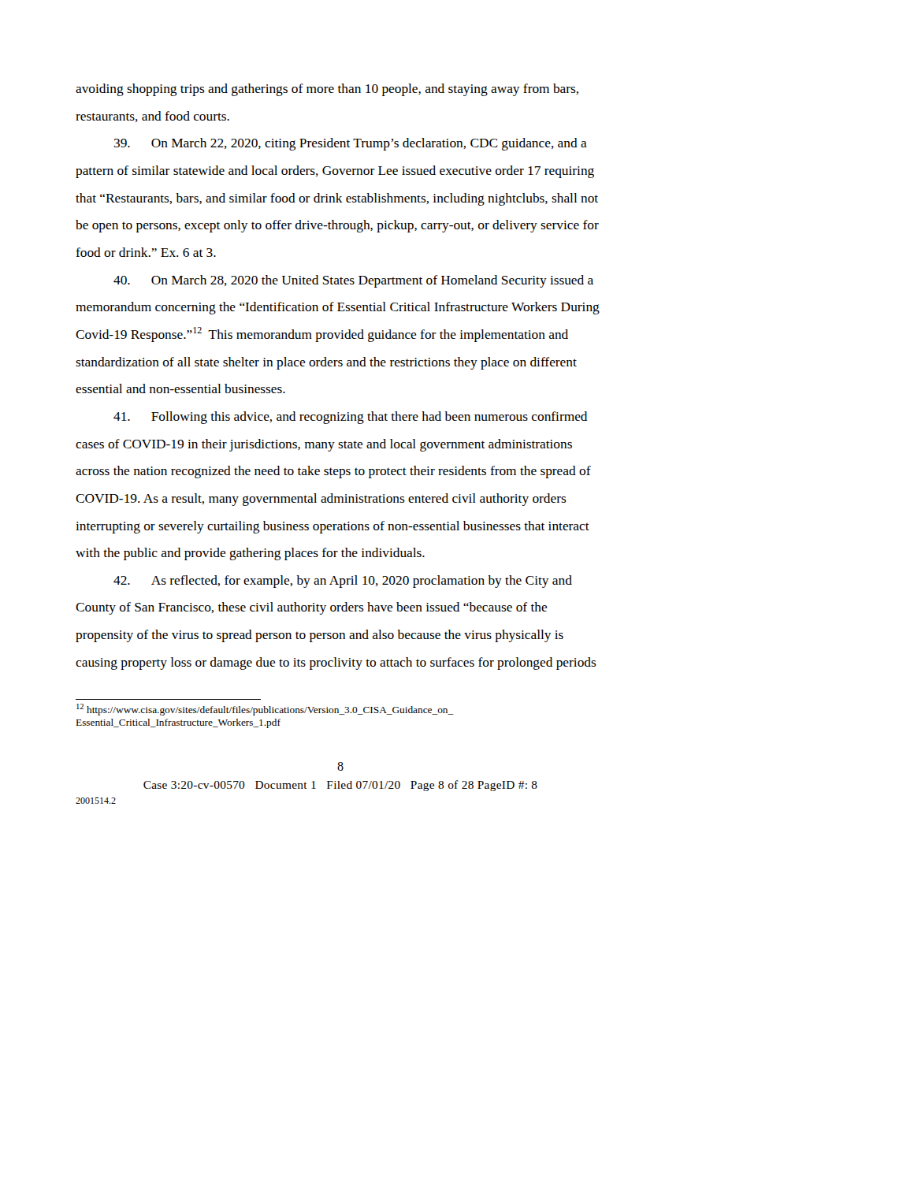avoiding shopping trips and gatherings of more than 10 people, and staying away from bars, restaurants, and food courts.
39. On March 22, 2020, citing President Trump’s declaration, CDC guidance, and a pattern of similar statewide and local orders, Governor Lee issued executive order 17 requiring that “Restaurants, bars, and similar food or drink establishments, including nightclubs, shall not be open to persons, except only to offer drive-through, pickup, carry-out, or delivery service for food or drink.” Ex. 6 at 3.
40. On March 28, 2020 the United States Department of Homeland Security issued a memorandum concerning the “Identification of Essential Critical Infrastructure Workers During Covid-19 Response.”12 This memorandum provided guidance for the implementation and standardization of all state shelter in place orders and the restrictions they place on different essential and non-essential businesses.
41. Following this advice, and recognizing that there had been numerous confirmed cases of COVID-19 in their jurisdictions, many state and local government administrations across the nation recognized the need to take steps to protect their residents from the spread of COVID-19. As a result, many governmental administrations entered civil authority orders interrupting or severely curtailing business operations of non-essential businesses that interact with the public and provide gathering places for the individuals.
42. As reflected, for example, by an April 10, 2020 proclamation by the City and County of San Francisco, these civil authority orders have been issued “because of the propensity of the virus to spread person to person and also because the virus physically is causing property loss or damage due to its proclivity to attach to surfaces for prolonged periods
12 https://www.cisa.gov/sites/default/files/publications/Version_3.0_CISA_Guidance_on_
Essential_Critical_Infrastructure_Workers_1.pdf
8
Case 3:20-cv-00570 Document 1 Filed 07/01/20 Page 8 of 28 PageID #: 8
2001514.2